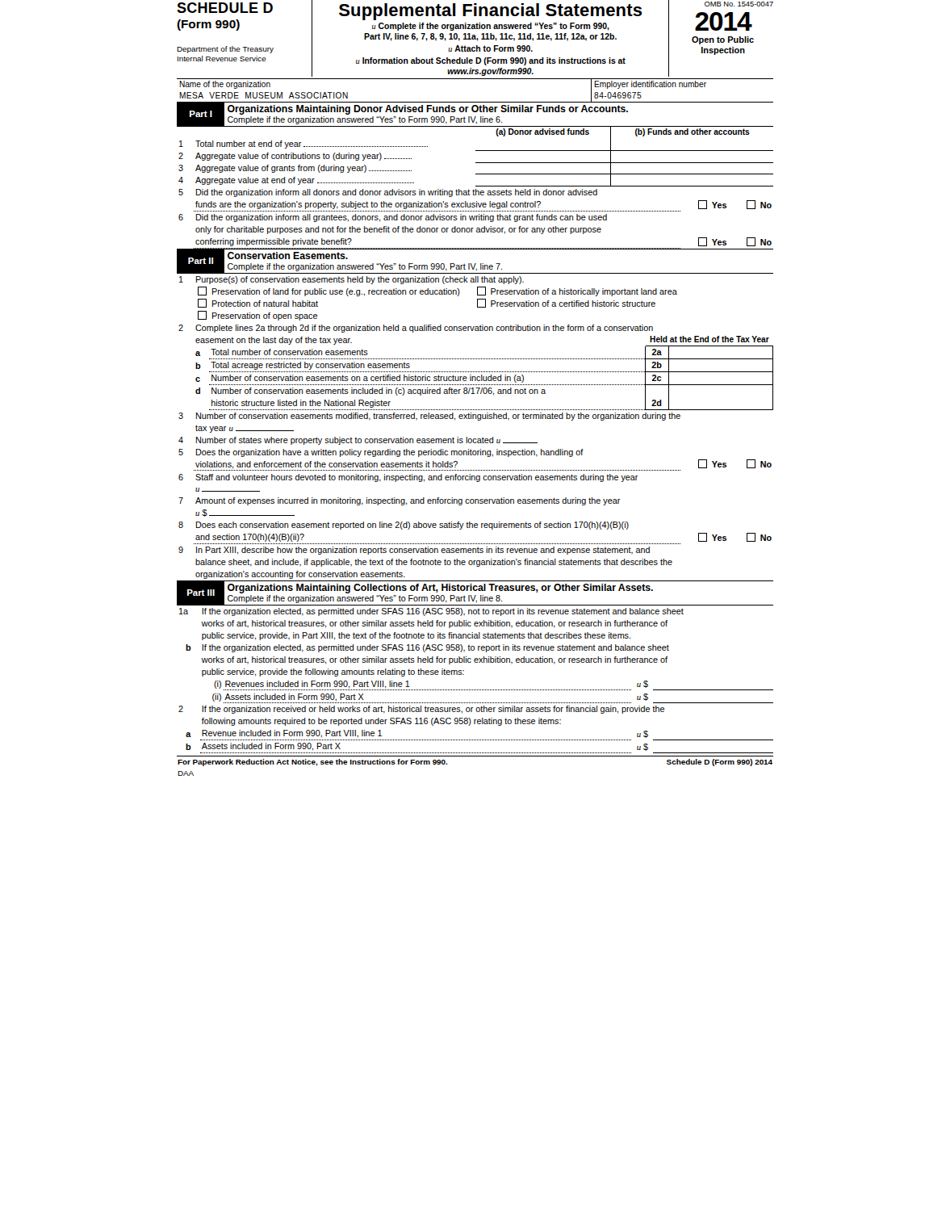| SCHEDULE D (Form 990) Department of the Treasury Internal Revenue Service | Supplemental Financial Statements u Complete if the organization answered “Yes” to Form 990, Part IV, line 6, 7, 8, 9, 10, 11a, 11b, 11c, 11d, 11e, 11f, 12a, or 12b. u Attach to Form 990. u Information about Schedule D (Form 990) and its instructions is at www.irs.gov/form990 . | OMB No. 1545-0047 2014 Open to Public Inspection |
| Name of the organization | Employer identification number |
| MESA VERDE MUSEUM ASSOCIATION | 84-0469675 |
| Part I | Organizations Maintaining Donor Advised Funds or Other Similar Funds or Accounts. Complete if the organization answered “Yes” to Form 990, Part IV, line 6. |
| | | (a) Donor advised funds | (b) Funds and other accounts |
| 1 | Total number at end of year | | |
| 2 | Aggregate value of contributions to (during year) | | |
| 3 | Aggregate value of grants from (during year) | | |
| 4 | Aggregate value at end of year | | |
| 5 | Did the organization inform all donors and donor advisors in writing that the assets held in donor advised |
| | funds are the organization's property, subject to the organization's exclusive legal control? | Yes | No |
| 6 | Did the organization inform all grantees, donors, and donor advisors in writing that grant funds can be used |
| | only for charitable purposes and not for the benefit of the donor or donor advisor, or for any other purpose |
| | conferring impermissible private benefit? | Yes | No |
| Part II | Conservation Easements. Complete if the organization answered “Yes” to Form 990, Part IV, line 7. |
| 1 | Purpose(s) of conservation easements held by the organization (check all that apply). |
| | Preservation of land for public use (e.g., recreation or education) | Preservation of a historically important land area |
| | Protection of natural habitat | Preservation of a certified historic structure |
| | Preservation of open space | |
| 2 | Complete lines 2a through 2d if the organization held a qualified conservation contribution in the form of a conservation |
| | easement on the last day of the tax year. | Held at the End of the Tax Year |
| | a | Total number of conservation easements | 2a | |
| | b | Total acreage restricted by conservation easements | 2b | |
| | c | Number of conservation easements on a certified historic structure included in (a) | 2c | |
| | d | Number of conservation easements included in (c) acquired after 8/17/06, and not on a | | |
| | | historic structure listed in the National Register | 2d | |
| 3 | Number of conservation easements modified, transferred, released, extinguished, or terminated by the organization during the |
| | tax year u |
| 4 | Number of states where property subject to conservation easement is located u |
| 5 | Does the organization have a written policy regarding the periodic monitoring, inspection, handling of |
| | violations, and enforcement of the conservation easements it holds? | Yes | No |
| 6 | Staff and volunteer hours devoted to monitoring, inspecting, and enforcing conservation easements during the year |
| | u |
| 7 | Amount of expenses incurred in monitoring, inspecting, and enforcing conservation easements during the year |
| | u $ |
| 8 | Does each conservation easement reported on line 2(d) above satisfy the requirements of section 170(h)(4)(B)(i) |
| | and section 170(h)(4)(B)(ii)? | Yes | No |
| 9 | In Part XIII, describe how the organization reports conservation easements in its revenue and expense statement, and |
| | balance sheet, and include, if applicable, the text of the footnote to the organization's financial statements that describes the |
| | organization's accounting for conservation easements. |
| Part III | Organizations Maintaining Collections of Art, Historical Treasures, or Other Similar Assets. Complete if the organization answered “Yes” to Form 990, Part IV, line 8. |
| 1a | If the organization elected, as permitted under SFAS 116 (ASC 958), not to report in its revenue statement and balance sheet |
| | works of art, historical treasures, or other similar assets held for public exhibition, education, or research in furtherance of |
| | public service, provide, in Part XIII, the text of the footnote to its financial statements that describes these items. |
| b | If the organization elected, as permitted under SFAS 116 (ASC 958), to report in its revenue statement and balance sheet |
| | works of art, historical treasures, or other similar assets held for public exhibition, education, or research in furtherance of |
| | public service, provide the following amounts relating to these items: |
| | (i) | Revenues included in Form 990, Part VIII, line 1 | u $ | |
| | (ii) | Assets included in Form 990, Part X | u $ | |
| 2 | If the organization received or held works of art, historical treasures, or other similar assets for financial gain, provide the |
| | following amounts required to be reported under SFAS 116 (ASC 958) relating to these items: |
| a | Revenue included in Form 990, Part VIII, line 1 | u $ | |
| b | Assets included in Form 990, Part X | u $ | |
| For Paperwork Reduction Act Notice, see the Instructions for Form 990. | Schedule D (Form 990) 2014 |
| DAA | |